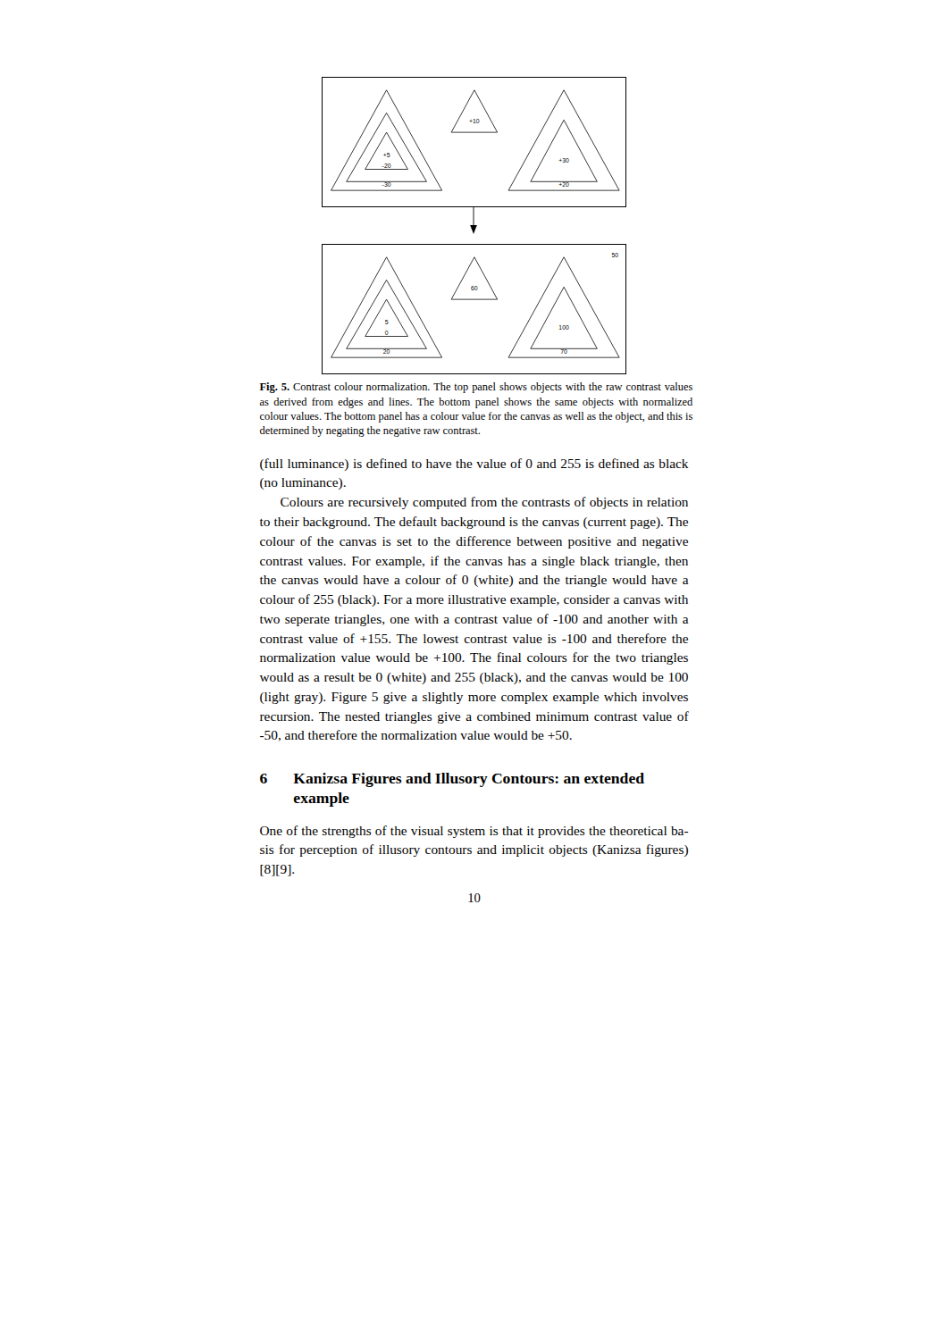+5 -20 -30 +10 +30 +20
50 5 0 20 60 100 70
Fig. 5. Contrast colour normalization. The top panel shows objects with the raw contrast values as derived from edges and lines. The bottom panel shows the same objects with normalized colour values. The bottom panel has a colour value for the canvas as well as the object, and this is determined by negating the negative raw contrast.
(full luminance) is defined to have the value of 0 and 255 is defined as black (no luminance).
Colours are recursively computed from the contrasts of objects in relation to their background. The default background is the canvas (current page). The colour of the canvas is set to the difference between positive and negative contrast values. For example, if the canvas has a single black triangle, then the canvas would have a colour of 0 (white) and the triangle would have a colour of 255 (black). For a more illustrative example, consider a canvas with two seperate triangles, one with a contrast value of -100 and another with a contrast value of +155. The lowest contrast value is -100 and therefore the normalization value would be +100. The final colours for the two triangles would as a result be 0 (white) and 255 (black), and the canvas would be 100 (light gray). Figure 5 give a slightly more complex example which involves recursion. The nested triangles give a combined minimum contrast value of -50, and therefore the normalization value would be +50.
6 Kanizsa Figures and Illusory Contours: an extended example
One of the strengths of the visual system is that it provides the theoretical basis for perception of illusory contours and implicit objects (Kanizsa figures)[8][9].
10